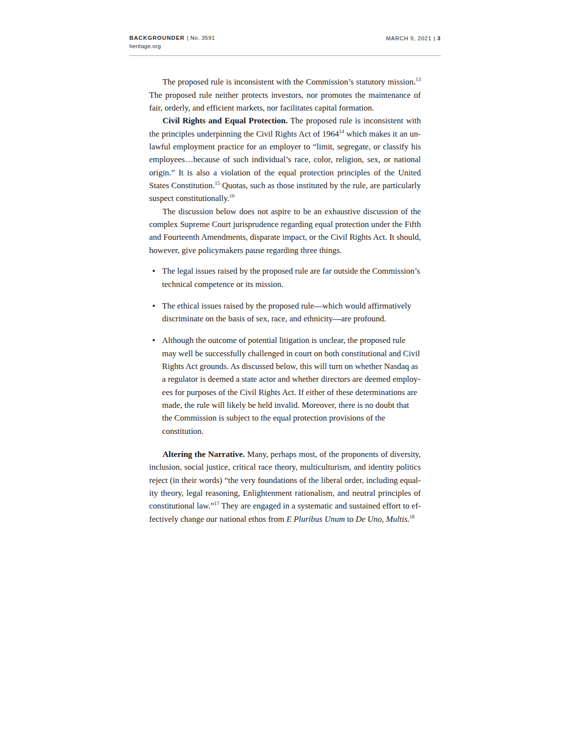BACKGROUNDER | No. 3591
heritage.org
MARCH 9, 2021 | 3
The proposed rule is inconsistent with the Commission’s statutory mission.13 The proposed rule neither protects investors, nor promotes the maintenance of fair, orderly, and efficient markets, nor facilitates capital formation.
Civil Rights and Equal Protection. The proposed rule is inconsistent with the principles underpinning the Civil Rights Act of 196414 which makes it an unlawful employment practice for an employer to “limit, segregate, or classify his employees…because of such individual’s race, color, religion, sex, or national origin.” It is also a violation of the equal protection principles of the United States Constitution.15 Quotas, such as those instituted by the rule, are particularly suspect constitutionally.16
The discussion below does not aspire to be an exhaustive discussion of the complex Supreme Court jurisprudence regarding equal protection under the Fifth and Fourteenth Amendments, disparate impact, or the Civil Rights Act. It should, however, give policymakers pause regarding three things.
The legal issues raised by the proposed rule are far outside the Commission’s technical competence or its mission.
The ethical issues raised by the proposed rule—which would affirmatively discriminate on the basis of sex, race, and ethnicity—are profound.
Although the outcome of potential litigation is unclear, the proposed rule may well be successfully challenged in court on both constitutional and Civil Rights Act grounds. As discussed below, this will turn on whether Nasdaq as a regulator is deemed a state actor and whether directors are deemed employees for purposes of the Civil Rights Act. If either of these determinations are made, the rule will likely be held invalid. Moreover, there is no doubt that the Commission is subject to the equal protection provisions of the constitution.
Altering the Narrative. Many, perhaps most, of the proponents of diversity, inclusion, social justice, critical race theory, multiculturism, and identity politics reject (in their words) “the very foundations of the liberal order, including equality theory, legal reasoning, Enlightenment rationalism, and neutral principles of constitutional law.”17 They are engaged in a systematic and sustained effort to effectively change our national ethos from E Pluribus Unum to De Uno, Multis.18